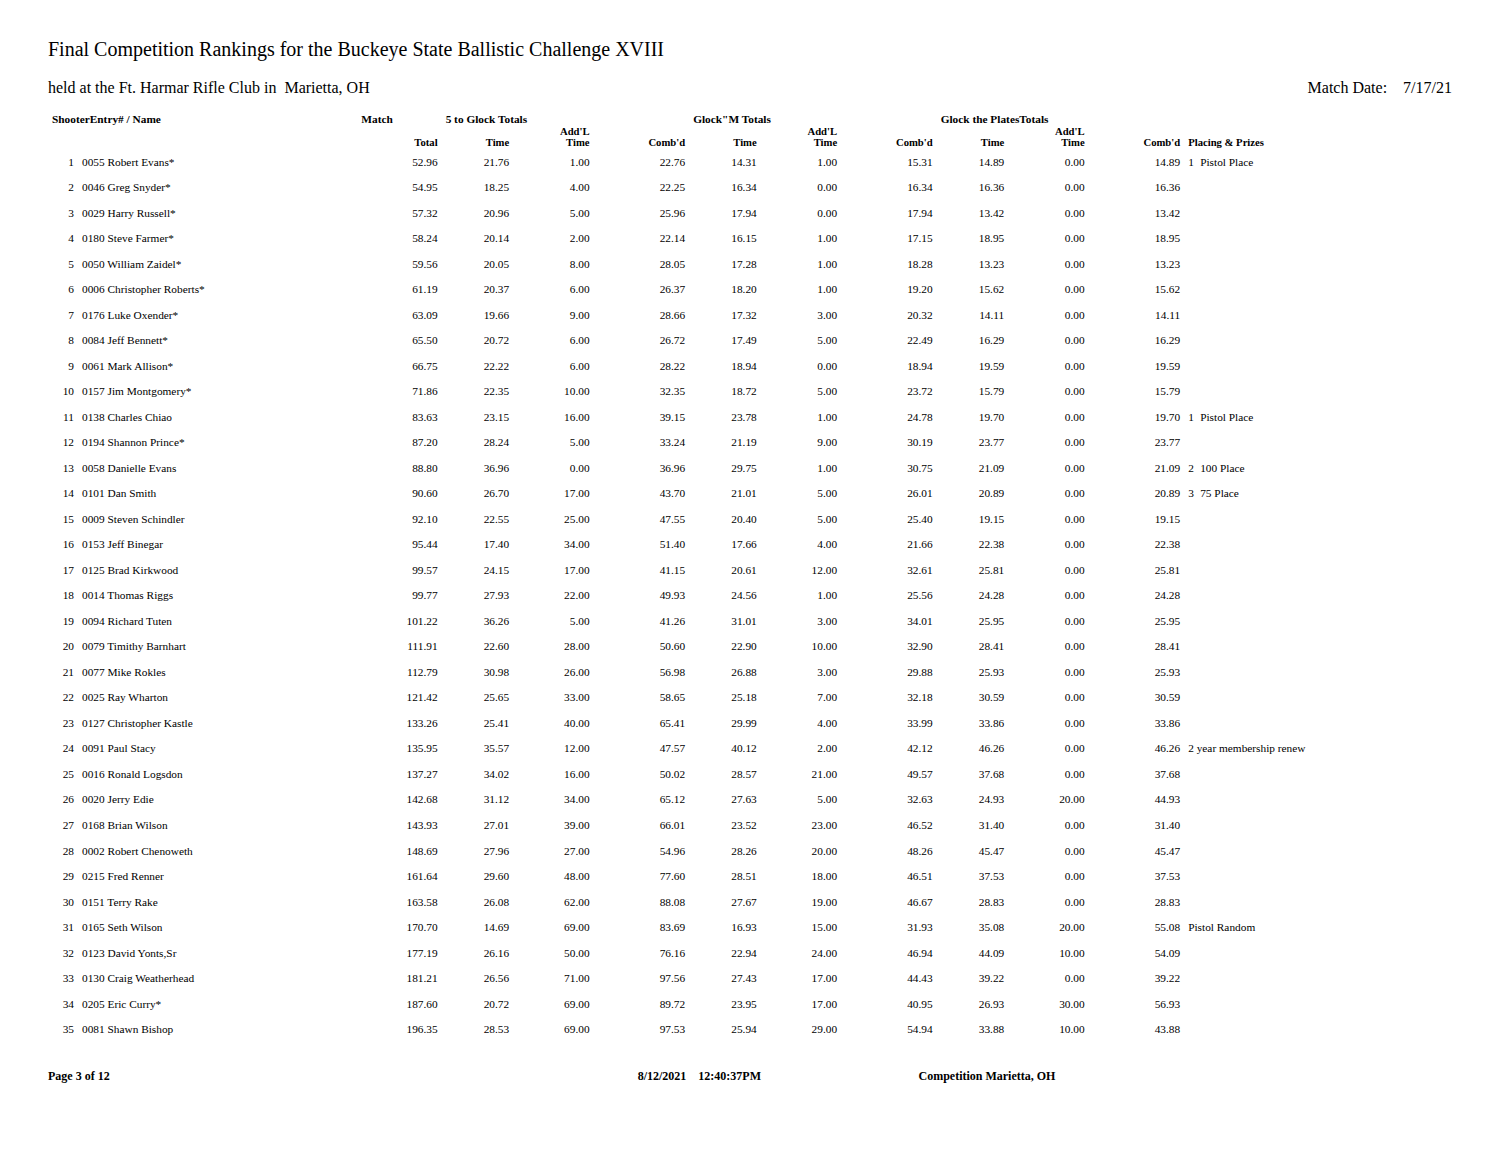Final Competition Rankings for the Buckeye State Ballistic Challenge XVIII
held at the Ft. Harmar Rifle Club in Marietta, OH Match Date: 7/17/21
| ShooterEntry# / Name | Match | 5 to Glock Totals | Glock"M Totals | Glock the PlatesTotals | |
| --- | --- | --- | --- | --- | --- |
| | | Total | Time | Add'L Time | Comb'd | Time | Add'L Time | Comb'd | Time | Add'L Time | Comb'd | Placing & Prizes |
| 1 | 0055 Robert Evans* | 52.96 | 21.76 | 1.00 | 22.76 | 14.31 | 1.00 | 15.31 | 14.89 | 0.00 | 14.89 | 1 Pistol Place |
| 2 | 0046 Greg Snyder* | 54.95 | 18.25 | 4.00 | 22.25 | 16.34 | 0.00 | 16.34 | 16.36 | 0.00 | 16.36 | |
| 3 | 0029 Harry Russell* | 57.32 | 20.96 | 5.00 | 25.96 | 17.94 | 0.00 | 17.94 | 13.42 | 0.00 | 13.42 | |
| 4 | 0180 Steve Farmer* | 58.24 | 20.14 | 2.00 | 22.14 | 16.15 | 1.00 | 17.15 | 18.95 | 0.00 | 18.95 | |
| 5 | 0050 William Zaidel* | 59.56 | 20.05 | 8.00 | 28.05 | 17.28 | 1.00 | 18.28 | 13.23 | 0.00 | 13.23 | |
| 6 | 0006 Christopher Roberts* | 61.19 | 20.37 | 6.00 | 26.37 | 18.20 | 1.00 | 19.20 | 15.62 | 0.00 | 15.62 | |
| 7 | 0176 Luke Oxender* | 63.09 | 19.66 | 9.00 | 28.66 | 17.32 | 3.00 | 20.32 | 14.11 | 0.00 | 14.11 | |
| 8 | 0084 Jeff Bennett* | 65.50 | 20.72 | 6.00 | 26.72 | 17.49 | 5.00 | 22.49 | 16.29 | 0.00 | 16.29 | |
| 9 | 0061 Mark Allison* | 66.75 | 22.22 | 6.00 | 28.22 | 18.94 | 0.00 | 18.94 | 19.59 | 0.00 | 19.59 | |
| 10 | 0157 Jim Montgomery* | 71.86 | 22.35 | 10.00 | 32.35 | 18.72 | 5.00 | 23.72 | 15.79 | 0.00 | 15.79 | |
| 11 | 0138 Charles Chiao | 83.63 | 23.15 | 16.00 | 39.15 | 23.78 | 1.00 | 24.78 | 19.70 | 0.00 | 19.70 | 1 Pistol Place |
| 12 | 0194 Shannon Prince* | 87.20 | 28.24 | 5.00 | 33.24 | 21.19 | 9.00 | 30.19 | 23.77 | 0.00 | 23.77 | |
| 13 | 0058 Danielle Evans | 88.80 | 36.96 | 0.00 | 36.96 | 29.75 | 1.00 | 30.75 | 21.09 | 0.00 | 21.09 | 2 100 Place |
| 14 | 0101 Dan Smith | 90.60 | 26.70 | 17.00 | 43.70 | 21.01 | 5.00 | 26.01 | 20.89 | 0.00 | 20.89 | 3 75 Place |
| 15 | 0009 Steven Schindler | 92.10 | 22.55 | 25.00 | 47.55 | 20.40 | 5.00 | 25.40 | 19.15 | 0.00 | 19.15 | |
| 16 | 0153 Jeff Binegar | 95.44 | 17.40 | 34.00 | 51.40 | 17.66 | 4.00 | 21.66 | 22.38 | 0.00 | 22.38 | |
| 17 | 0125 Brad Kirkwood | 99.57 | 24.15 | 17.00 | 41.15 | 20.61 | 12.00 | 32.61 | 25.81 | 0.00 | 25.81 | |
| 18 | 0014 Thomas Riggs | 99.77 | 27.93 | 22.00 | 49.93 | 24.56 | 1.00 | 25.56 | 24.28 | 0.00 | 24.28 | |
| 19 | 0094 Richard Tuten | 101.22 | 36.26 | 5.00 | 41.26 | 31.01 | 3.00 | 34.01 | 25.95 | 0.00 | 25.95 | |
| 20 | 0079 Timithy Barnhart | 111.91 | 22.60 | 28.00 | 50.60 | 22.90 | 10.00 | 32.90 | 28.41 | 0.00 | 28.41 | |
| 21 | 0077 Mike Rokles | 112.79 | 30.98 | 26.00 | 56.98 | 26.88 | 3.00 | 29.88 | 25.93 | 0.00 | 25.93 | |
| 22 | 0025 Ray Wharton | 121.42 | 25.65 | 33.00 | 58.65 | 25.18 | 7.00 | 32.18 | 30.59 | 0.00 | 30.59 | |
| 23 | 0127 Christopher Kastle | 133.26 | 25.41 | 40.00 | 65.41 | 29.99 | 4.00 | 33.99 | 33.86 | 0.00 | 33.86 | |
| 24 | 0091 Paul Stacy | 135.95 | 35.57 | 12.00 | 47.57 | 40.12 | 2.00 | 42.12 | 46.26 | 0.00 | 46.26 | 2 year membership renew |
| 25 | 0016 Ronald Logsdon | 137.27 | 34.02 | 16.00 | 50.02 | 28.57 | 21.00 | 49.57 | 37.68 | 0.00 | 37.68 | |
| 26 | 0020 Jerry Edie | 142.68 | 31.12 | 34.00 | 65.12 | 27.63 | 5.00 | 32.63 | 24.93 | 20.00 | 44.93 | |
| 27 | 0168 Brian Wilson | 143.93 | 27.01 | 39.00 | 66.01 | 23.52 | 23.00 | 46.52 | 31.40 | 0.00 | 31.40 | |
| 28 | 0002 Robert Chenoweth | 148.69 | 27.96 | 27.00 | 54.96 | 28.26 | 20.00 | 48.26 | 45.47 | 0.00 | 45.47 | |
| 29 | 0215 Fred Renner | 161.64 | 29.60 | 48.00 | 77.60 | 28.51 | 18.00 | 46.51 | 37.53 | 0.00 | 37.53 | |
| 30 | 0151 Terry Rake | 163.58 | 26.08 | 62.00 | 88.08 | 27.67 | 19.00 | 46.67 | 28.83 | 0.00 | 28.83 | |
| 31 | 0165 Seth Wilson | 170.70 | 14.69 | 69.00 | 83.69 | 16.93 | 15.00 | 31.93 | 35.08 | 20.00 | 55.08 | Pistol Random |
| 32 | 0123 David Yonts,Sr | 177.19 | 26.16 | 50.00 | 76.16 | 22.94 | 24.00 | 46.94 | 44.09 | 10.00 | 54.09 | |
| 33 | 0130 Craig Weatherhead | 181.21 | 26.56 | 71.00 | 97.56 | 27.43 | 17.00 | 44.43 | 39.22 | 0.00 | 39.22 | |
| 34 | 0205 Eric Curry* | 187.60 | 20.72 | 69.00 | 89.72 | 23.95 | 17.00 | 40.95 | 26.93 | 30.00 | 56.93 | |
| 35 | 0081 Shawn Bishop | 196.35 | 28.53 | 69.00 | 97.53 | 25.94 | 29.00 | 54.94 | 33.88 | 10.00 | 43.88 | |
Page 3 of 12 8/12/2021 12:40:37PM Competition Marietta, OH